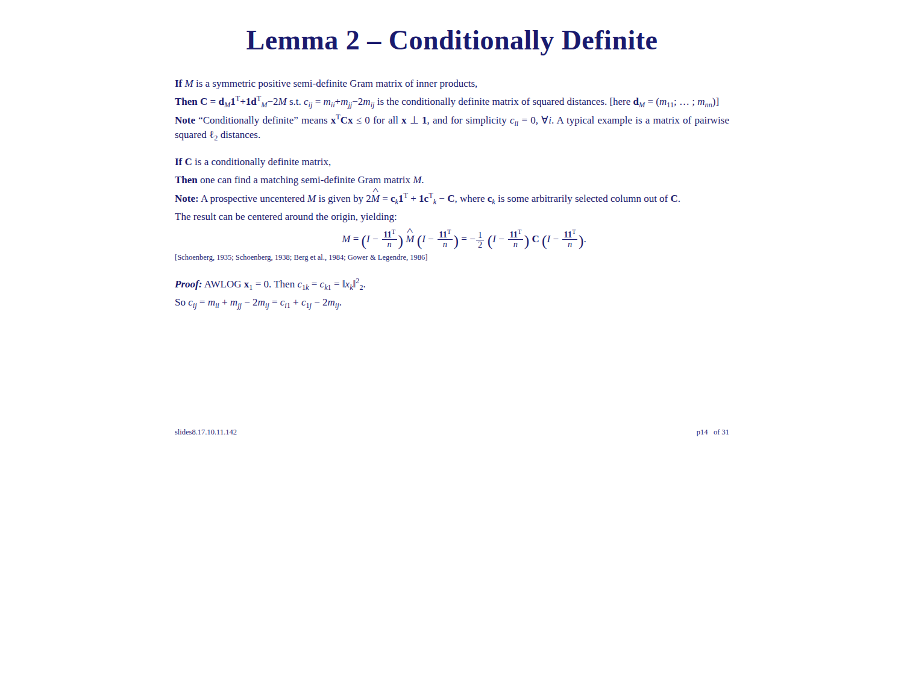Lemma 2 – Conditionally Definite
If M is a symmetric positive semi-definite Gram matrix of inner products,
Then C = dM1T+1dTM−2M s.t. cij = mii+mjj−2mij is the conditionally definite matrix of squared distances. [here dM = (m11; … ; mnn)]
Note “Conditionally definite” means xTCx ≤ 0 for all x ⊥ 1, and for simplicity cii = 0, ∀i. A typical example is a matrix of pairwise squared ℓ2 distances.
If C is a conditionally definite matrix,
Then one can find a matching semi-definite Gram matrix M.
Note: A prospective uncentered M is given by 2M = ck1T + 1cTk − C, where ck is some arbitrarily selected column out of C.
The result can be centered around the origin, yielding:
M = (I − 11T n) M (I − 11T n) = −12 (I − 11T n) C (I − 11T n).
[Schoenberg, 1935; Schoenberg, 1938; Berg et al., 1984; Gower & Legendre, 1986]
Proof: AWLOG x1 = 0. Then c1k = ck1 = ‖xk‖22.
So cij = mii + mjj − 2mij = ci1 + c1j − 2mij.
slides8.17.10.11.142 p14 of 31